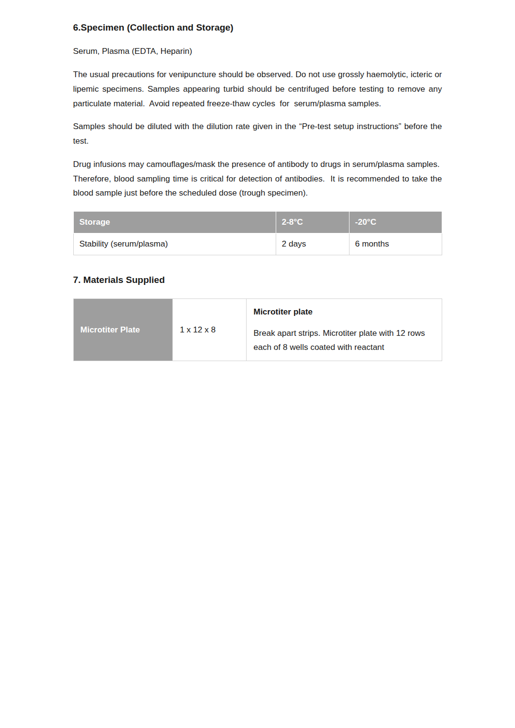6.Specimen (Collection and Storage)
Serum, Plasma (EDTA, Heparin)
The usual precautions for venipuncture should be observed. Do not use grossly haemolytic, icteric or lipemic specimens. Samples appearing turbid should be centrifuged before testing to remove any particulate material. Avoid repeated freeze-thaw cycles for serum/plasma samples.
Samples should be diluted with the dilution rate given in the “Pre-test setup instructions” before the test.
Drug infusions may camouflages/mask the presence of antibody to drugs in serum/plasma samples. Therefore, blood sampling time is critical for detection of antibodies. It is recommended to take the blood sample just before the scheduled dose (trough specimen).
| Storage | 2-8°C | -20°C |
| --- | --- | --- |
| Stability (serum/plasma) | 2 days | 6 months |
7. Materials Supplied
| Microtiter Plate | 1 x 12 x 8 | Microtiter plate Break apart strips. Microtiter plate with 12 rows each of 8 wells coated with reactant |